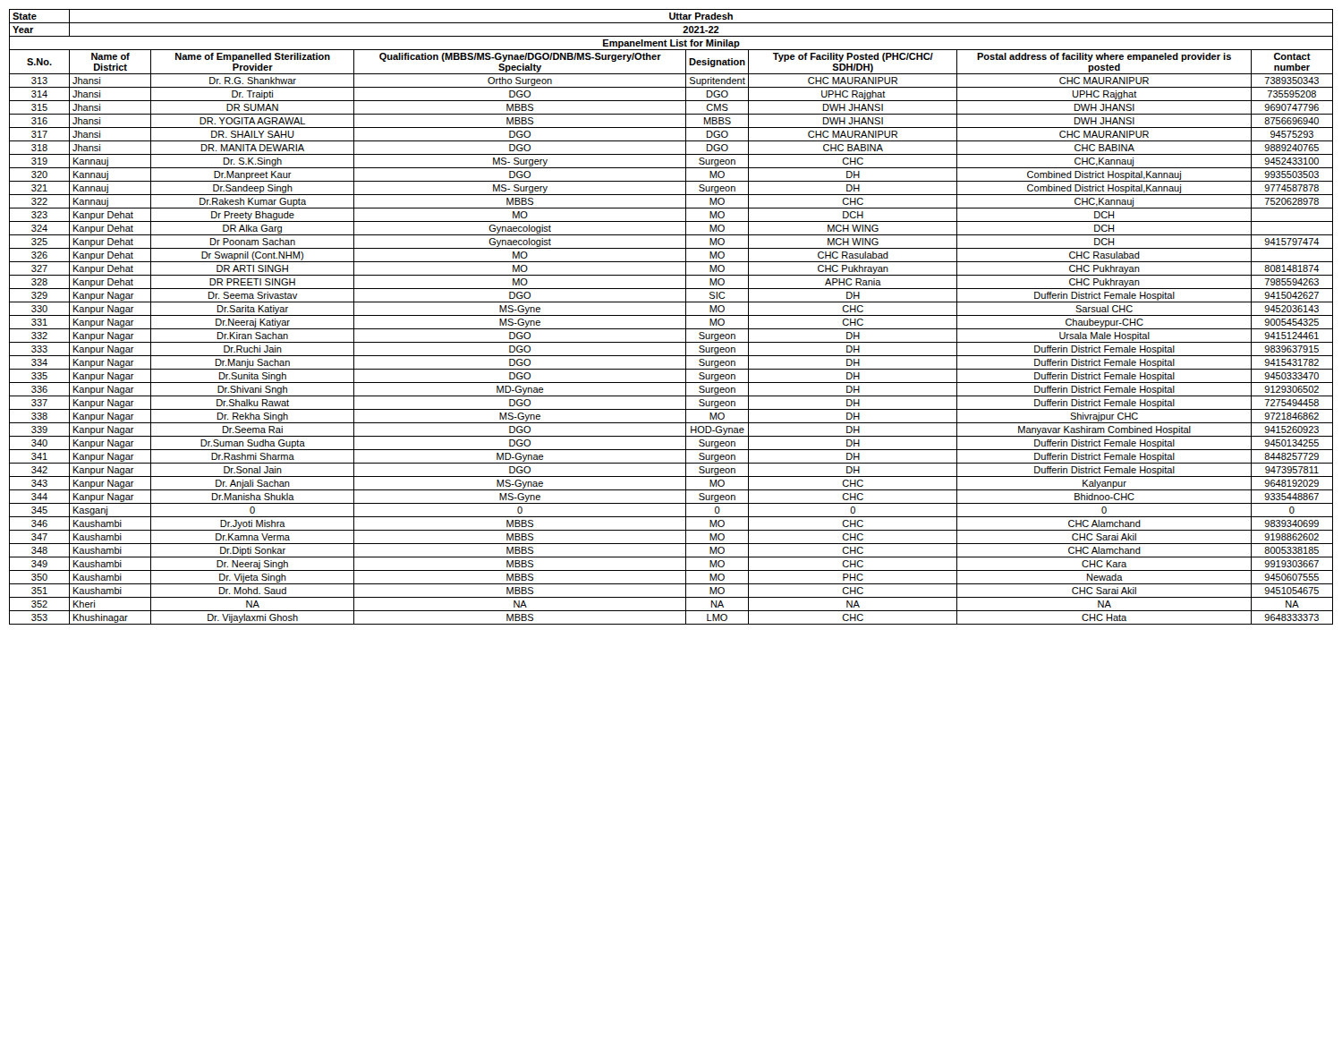| State | Uttar Pradesh |
| Year | 2021-22 |
| Empanelment List for Minilap |
| S.No. | Name of District | Name of Empanelled Sterilization Provider | Qualification (MBBS/MS-Gynae/DGO/DNB/MS-Surgery/Other Specialty | Designation | Type of Facility Posted (PHC/CHC/ SDH/DH) | Postal address of facility where empaneled provider is posted | Contact number |
| 313 | Jhansi | Dr. R.G. Shankhwar | Ortho Surgeon | Supritendent | CHC MAURANIPUR | CHC MAURANIPUR | 7389350343 |
| 314 | Jhansi | Dr. Traipti | DGO | DGO | UPHC Rajghat | UPHC Rajghat | 735595208 |
| 315 | Jhansi | DR SUMAN | MBBS | CMS | DWH JHANSI | DWH JHANSI | 9690747796 |
| 316 | Jhansi | DR. YOGITA AGRAWAL | MBBS | MBBS | DWH JHANSI | DWH JHANSI | 8756696940 |
| 317 | Jhansi | DR. SHAILY SAHU | DGO | DGO | CHC MAURANIPUR | CHC MAURANIPUR | 94575293 |
| 318 | Jhansi | DR. MANITA DEWARIA | DGO | DGO | CHC BABINA | CHC BABINA | 9889240765 |
| 319 | Kannauj | Dr. S.K.Singh | MS- Surgery | Surgeon | CHC | CHC,Kannauj | 9452433100 |
| 320 | Kannauj | Dr.Manpreet Kaur | DGO | MO | DH | Combined District Hospital,Kannauj | 9935503503 |
| 321 | Kannauj | Dr.Sandeep Singh | MS- Surgery | Surgeon | DH | Combined District Hospital,Kannauj | 9774587878 |
| 322 | Kannauj | Dr.Rakesh Kumar Gupta | MBBS | MO | CHC | CHC,Kannauj | 7520628978 |
| 323 | Kanpur Dehat | Dr Preety Bhagude | MO | MO | DCH | DCH | |
| 324 | Kanpur Dehat | DR Alka Garg | Gynaecologist | MO | MCH WING | DCH | |
| 325 | Kanpur Dehat | Dr Poonam Sachan | Gynaecologist | MO | MCH WING | DCH | 9415797474 |
| 326 | Kanpur Dehat | Dr Swapnil (Cont.NHM) | MO | MO | CHC Rasulabad | CHC Rasulabad | |
| 327 | Kanpur Dehat | DR ARTI SINGH | MO | MO | CHC Pukhrayan | CHC Pukhrayan | 8081481874 |
| 328 | Kanpur Dehat | DR PREETI SINGH | MO | MO | APHC Rania | CHC Pukhrayan | 7985594263 |
| 329 | Kanpur Nagar | Dr. Seema Srivastav | DGO | SIC | DH | Dufferin District Female Hospital | 9415042627 |
| 330 | Kanpur Nagar | Dr.Sarita Katiyar | MS-Gyne | MO | CHC | Sarsual CHC | 9452036143 |
| 331 | Kanpur Nagar | Dr.Neeraj Katiyar | MS-Gyne | MO | CHC | Chaubeypur-CHC | 9005454325 |
| 332 | Kanpur Nagar | Dr.Kiran Sachan | DGO | Surgeon | DH | Ursala Male Hospital | 9415124461 |
| 333 | Kanpur Nagar | Dr.Ruchi Jain | DGO | Surgeon | DH | Dufferin District Female Hospital | 9839637915 |
| 334 | Kanpur Nagar | Dr.Manju Sachan | DGO | Surgeon | DH | Dufferin District Female Hospital | 9415431782 |
| 335 | Kanpur Nagar | Dr.Sunita Singh | DGO | Surgeon | DH | Dufferin District Female Hospital | 9450333470 |
| 336 | Kanpur Nagar | Dr.Shivani Sngh | MD-Gynae | Surgeon | DH | Dufferin District Female Hospital | 9129306502 |
| 337 | Kanpur Nagar | Dr.Shalku Rawat | DGO | Surgeon | DH | Dufferin District Female Hospital | 7275494458 |
| 338 | Kanpur Nagar | Dr. Rekha Singh | MS-Gyne | MO | DH | Shivrajpur CHC | 9721846862 |
| 339 | Kanpur Nagar | Dr.Seema Rai | DGO | HOD-Gynae | DH | Manyavar Kashiram Combined Hospital | 9415260923 |
| 340 | Kanpur Nagar | Dr.Suman Sudha Gupta | DGO | Surgeon | DH | Dufferin District Female Hospital | 9450134255 |
| 341 | Kanpur Nagar | Dr.Rashmi Sharma | MD-Gynae | Surgeon | DH | Dufferin District Female Hospital | 8448257729 |
| 342 | Kanpur Nagar | Dr.Sonal Jain | DGO | Surgeon | DH | Dufferin District Female Hospital | 9473957811 |
| 343 | Kanpur Nagar | Dr. Anjali Sachan | MS-Gynae | MO | CHC | Kalyanpur | 9648192029 |
| 344 | Kanpur Nagar | Dr.Manisha Shukla | MS-Gyne | Surgeon | CHC | Bhidnoo-CHC | 9335448867 |
| 345 | Kasganj | 0 | 0 | 0 | 0 | 0 | 0 |
| 346 | Kaushambi | Dr.Jyoti Mishra | MBBS | MO | CHC | CHC Alamchand | 9839340699 |
| 347 | Kaushambi | Dr.Kamna Verma | MBBS | MO | CHC | CHC Sarai Akil | 9198862602 |
| 348 | Kaushambi | Dr.Dipti Sonkar | MBBS | MO | CHC | CHC Alamchand | 8005338185 |
| 349 | Kaushambi | Dr. Neeraj Singh | MBBS | MO | CHC | CHC Kara | 9919303667 |
| 350 | Kaushambi | Dr. Vijeta Singh | MBBS | MO | PHC | Newada | 9450607555 |
| 351 | Kaushambi | Dr. Mohd. Saud | MBBS | MO | CHC | CHC Sarai Akil | 9451054675 |
| 352 | Kheri | NA | NA | NA | NA | NA | NA |
| 353 | Khushinagar | Dr. Vijaylaxmi Ghosh | MBBS | LMO | CHC | CHC Hata | 9648333373 |